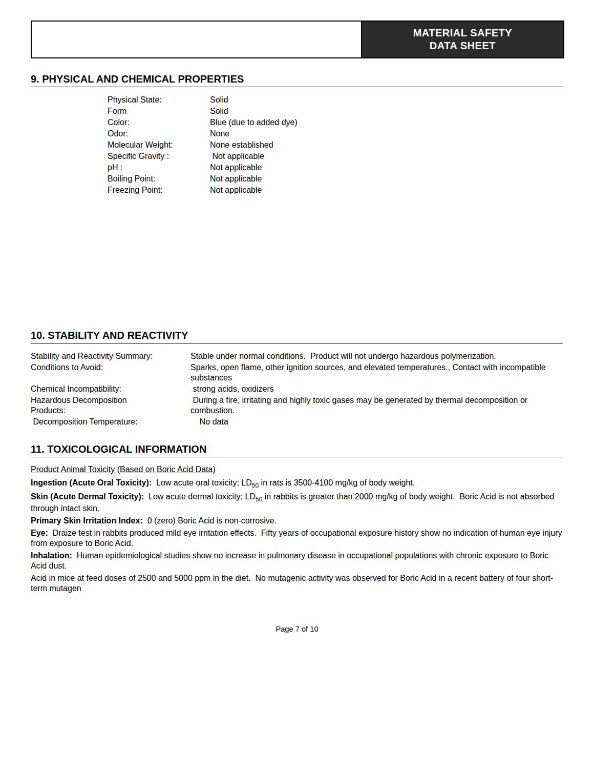MATERIAL SAFETY
DATA SHEET
9. PHYSICAL AND CHEMICAL PROPERTIES
| Physical State: | Solid |
| Form | Solid |
| Color: | Blue (due to added dye) |
| Odor: | None |
| Molecular Weight: | None established |
| Specific Gravity : | Not applicable |
| pH : | Not applicable |
| Boiling Point: | Not applicable |
| Freezing Point: | Not applicable |
10. STABILITY AND REACTIVITY
| Stability and Reactivity Summary: | Stable under normal conditions. Product will not undergo hazardous polymerization. |
| Conditions to Avoid: | Sparks, open flame, other ignition sources, and elevated temperatures., Contact with incompatible substances |
| Chemical Incompatibility: | strong acids, oxidizers |
| Hazardous Decomposition Products : | During a fire, irritating and highly toxic gases may be generated by thermal decomposition or combustion. |
| Decomposition Temperature: | No data |
11. TOXICOLOGICAL INFORMATION
Product Animal Toxicity (Based on Boric Acid Data)
Ingestion (Acute Oral Toxicity): Low acute oral toxicity; LD50 in rats is 3500-4100 mg/kg of body weight.
Skin (Acute Dermal Toxicity): Low acute dermal toxicity; LD50 in rabbits is greater than 2000 mg/kg of body weight. Boric Acid is not absorbed through intact skin.
Primary Skin Irritation Index: 0 (zero) Boric Acid is non-corrosive.
Eye: Draize test in rabbits produced mild eye irritation effects. Fifty years of occupational exposure history show no indication of human eye injury from exposure to Boric Acid.
Inhalation: Human epidemiological studies show no increase in pulmonary disease in occupational populations with chronic exposure to Boric Acid dust.
Acid in mice at feed doses of 2500 and 5000 ppm in the diet. No mutagenic activity was observed for Boric Acid in a recent battery of four short-term mutagen
Page 7 of 10